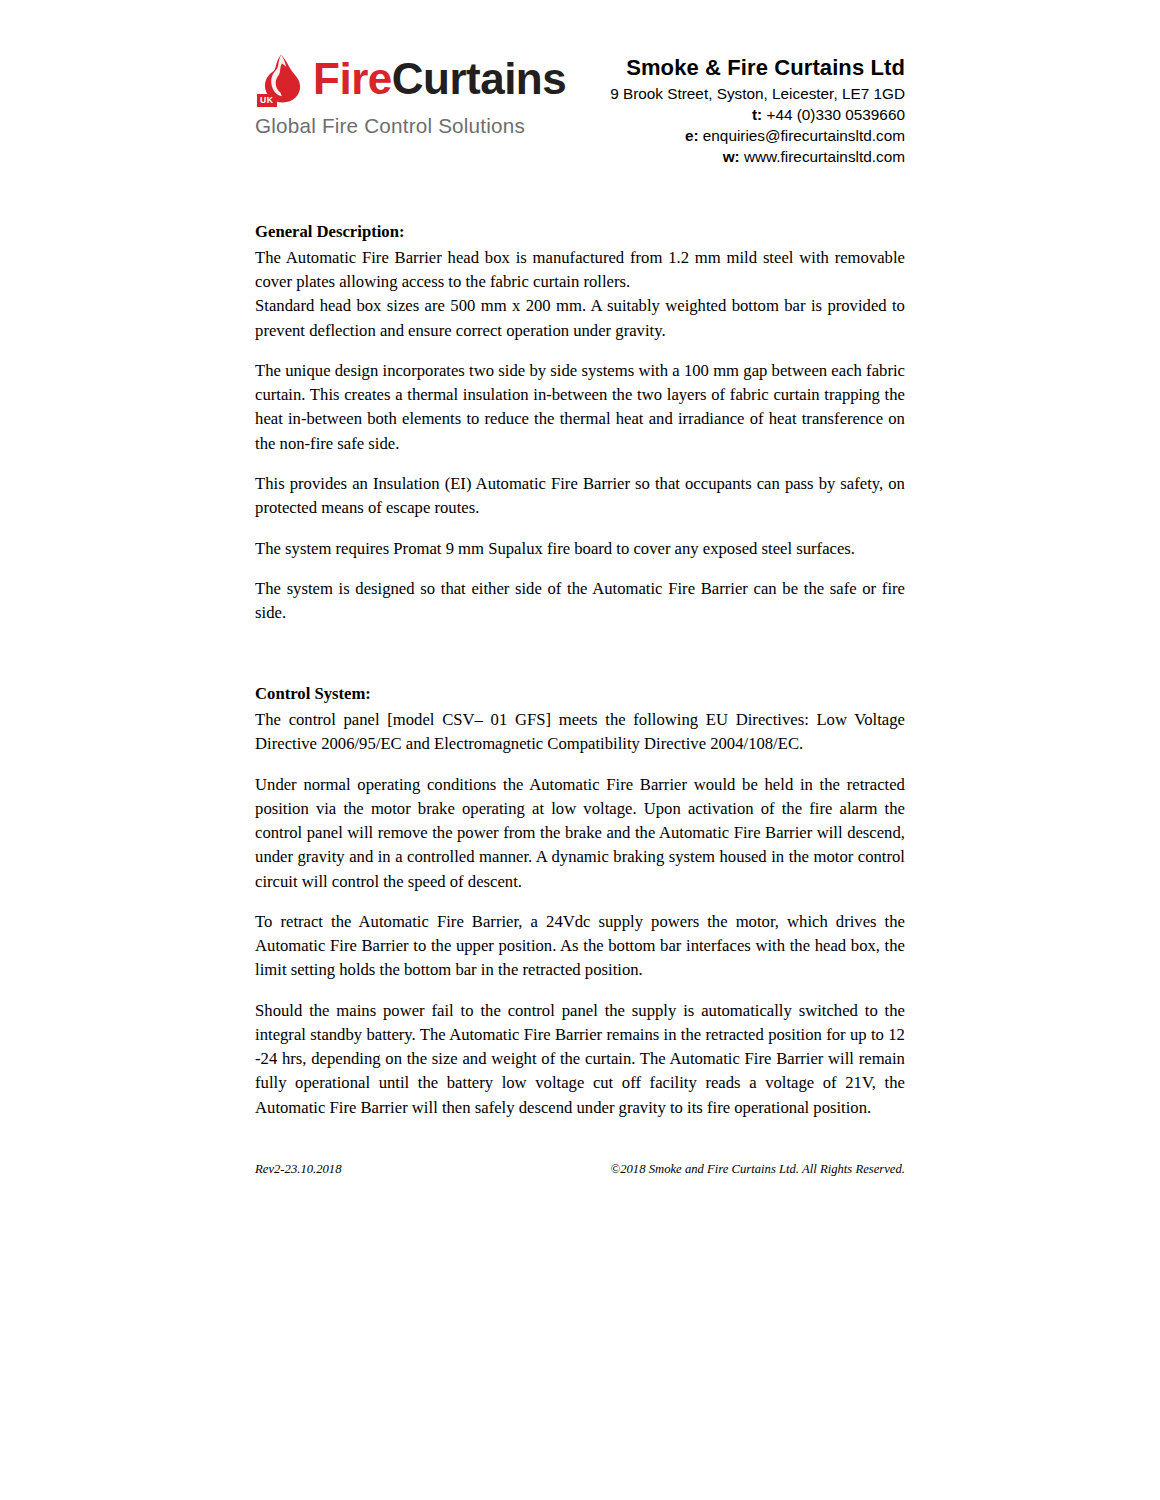UK
Fire Curtains
Global Fire Control Solutions
Smoke & Fire Curtains Ltd
9 Brook Street, Syston, Leicester, LE7 1GD
t: +44 (0)330 0539660
e: enquiries@firecurtainsltd.com
w: www.firecurtainsltd.com
General Description:
The Automatic Fire Barrier head box is manufactured from 1.2 mm mild steel with removable cover plates allowing access to the fabric curtain rollers.
Standard head box sizes are 500 mm x 200 mm. A suitably weighted bottom bar is provided to prevent deflection and ensure correct operation under gravity.
The unique design incorporates two side by side systems with a 100 mm gap between each fabric curtain. This creates a thermal insulation in-between the two layers of fabric curtain trapping the heat in-between both elements to reduce the thermal heat and irradiance of heat transference on the non-fire safe side.
This provides an Insulation (EI) Automatic Fire Barrier so that occupants can pass by safety, on protected means of escape routes.
The system requires Promat 9 mm Supalux fire board to cover any exposed steel surfaces.
The system is designed so that either side of the Automatic Fire Barrier can be the safe or fire side.
Control System:
The control panel [model CSV– 01 GFS] meets the following EU Directives: Low Voltage Directive 2006/95/EC and Electromagnetic Compatibility Directive 2004/108/EC.
Under normal operating conditions the Automatic Fire Barrier would be held in the retracted position via the motor brake operating at low voltage. Upon activation of the fire alarm the control panel will remove the power from the brake and the Automatic Fire Barrier will descend, under gravity and in a controlled manner. A dynamic braking system housed in the motor control circuit will control the speed of descent.
To retract the Automatic Fire Barrier, a 24Vdc supply powers the motor, which drives the Automatic Fire Barrier to the upper position. As the bottom bar interfaces with the head box, the limit setting holds the bottom bar in the retracted position.
Should the mains power fail to the control panel the supply is automatically switched to the integral standby battery. The Automatic Fire Barrier remains in the retracted position for up to 12 -24 hrs, depending on the size and weight of the curtain. The Automatic Fire Barrier will remain fully operational until the battery low voltage cut off facility reads a voltage of 21V, the Automatic Fire Barrier will then safely descend under gravity to its fire operational position.
Rev2-23.10.2018
©2018 Smoke and Fire Curtains Ltd. All Rights Reserved.